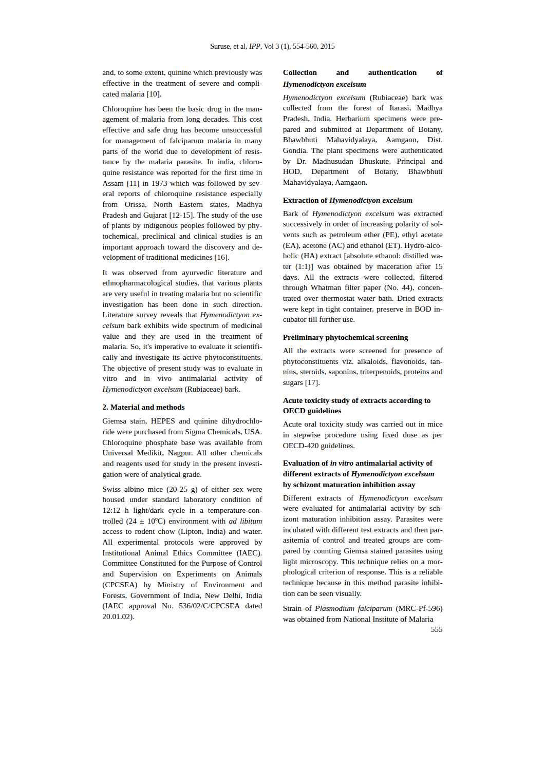Suruse, et al, IPP, Vol 3 (1), 554-560, 2015
and, to some extent, quinine which previously was effective in the treatment of severe and complicated malaria [10].
Chloroquine has been the basic drug in the management of malaria from long decades. This cost effective and safe drug has become unsuccessful for management of falciparum malaria in many parts of the world due to development of resistance by the malaria parasite. In india, chloroquine resistance was reported for the first time in Assam [11] in 1973 which was followed by several reports of chloroquine resistance especially from Orissa, North Eastern states, Madhya Pradesh and Gujarat [12-15]. The study of the use of plants by indigenous peoples followed by phytochemical, preclinical and clinical studies is an important approach toward the discovery and development of traditional medicines [16].
It was observed from ayurvedic literature and ethnopharmacological studies, that various plants are very useful in treating malaria but no scientific investigation has been done in such direction. Literature survey reveals that Hymenodictyon excelsum bark exhibits wide spectrum of medicinal value and they are used in the treatment of malaria. So, it's imperative to evaluate it scientifically and investigate its active phytoconstituents. The objective of present study was to evaluate in vitro and in vivo antimalarial activity of Hymenodictyon excelsum (Rubiaceae) bark.
2. Material and methods
Giemsa stain, HEPES and quinine dihydrochloride were purchased from Sigma Chemicals, USA. Chloroquine phosphate base was available from Universal Medikit, Nagpur. All other chemicals and reagents used for study in the present investigation were of analytical grade.
Swiss albino mice (20-25 g) of either sex were housed under standard laboratory condition of 12:12 h light/dark cycle in a temperature-controlled (24 ± 10ºC) environment with ad libitum access to rodent chow (Lipton, India) and water. All experimental protocols were approved by Institutional Animal Ethics Committee (IAEC). Committee Constituted for the Purpose of Control and Supervision on Experiments on Animals (CPCSEA) by Ministry of Environment and Forests, Government of India, New Delhi, India (IAEC approval No. 536/02/C/CPCSEA dated 20.01.02).
Collection and authentication of
Hymenodictyon excelsum
Hymenodictyon excelsum (Rubiaceae) bark was collected from the forest of Itarasi, Madhya Pradesh, India. Herbarium specimens were prepared and submitted at Department of Botany, Bhawbhuti Mahavidyalaya, Aamgaon, Dist. Gondia. The plant specimens were authenticated by Dr. Madhusudan Bhuskute, Principal and HOD, Department of Botany, Bhawbhuti Mahavidyalaya, Aamgaon.
Extraction of Hymenodictyon excelsum
Bark of Hymenodictyon excelsum was extracted successively in order of increasing polarity of solvents such as petroleum ether (PE), ethyl acetate (EA), acetone (AC) and ethanol (ET). Hydro-alcoholic (HA) extract [absolute ethanol: distilled water (1:1)] was obtained by maceration after 15 days. All the extracts were collected, filtered through Whatman filter paper (No. 44), concentrated over thermostat water bath. Dried extracts were kept in tight container, preserve in BOD incubator till further use.
Preliminary phytochemical screening
All the extracts were screened for presence of phytoconstituents viz. alkaloids, flavonoids, tannins, steroids, saponins, triterpenoids, proteins and sugars [17].
Acute toxicity study of extracts according to OECD guidelines
Acute oral toxicity study was carried out in mice in stepwise procedure using fixed dose as per OECD-420 guidelines.
Evaluation of in vitro antimalarial activity of different extracts of Hymenodictyon excelsum by schizont maturation inhibition assay
Different extracts of Hymenodictyon excelsum were evaluated for antimalarial activity by schizont maturation inhibition assay. Parasites were incubated with different test extracts and then parasitemia of control and treated groups are compared by counting Giemsa stained parasites using light microscopy. This technique relies on a morphological criterion of response. This is a reliable technique because in this method parasite inhibition can be seen visually.
Strain of Plasmodium falciparum (MRC-Pf-596) was obtained from National Institute of Malaria
555